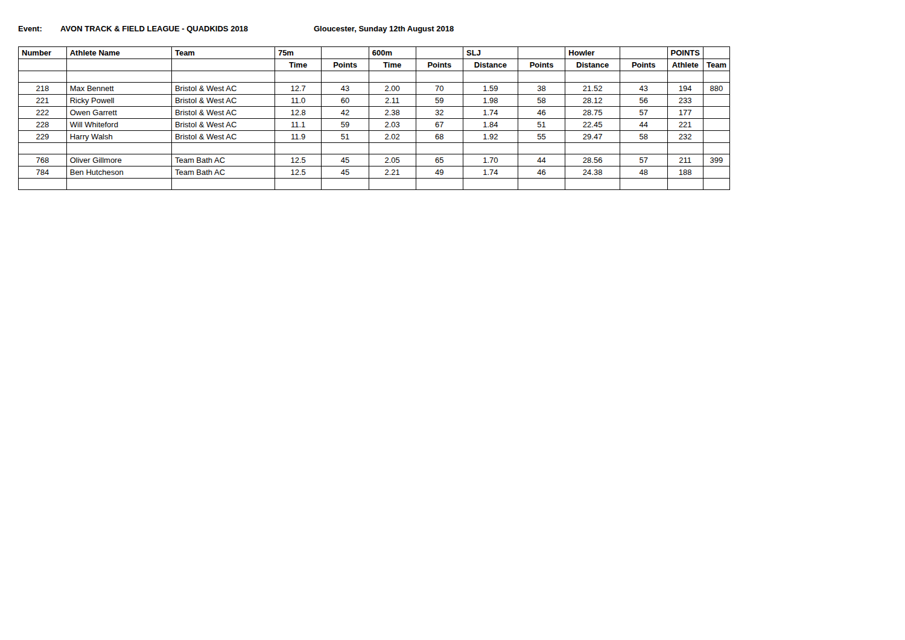Event: AVON TRACK & FIELD LEAGUE - QUADKIDS 2018 Gloucester, Sunday 12th August 2018
| Number | Athlete Name | Team | 75m | | 600m | | SLJ | | Howler | | POINTS | |
| --- | --- | --- | --- | --- | --- | --- | --- | --- | --- | --- | --- | --- |
| | | | Time | Points | Time | Points | Distance | Points | Distance | Points | Athlete | Team |
| 218 | Max Bennett | Bristol & West AC | 12.7 | 43 | 2.00 | 70 | 1.59 | 38 | 21.52 | 43 | 194 | 880 |
| 221 | Ricky Powell | Bristol & West AC | 11.0 | 60 | 2.11 | 59 | 1.98 | 58 | 28.12 | 56 | 233 | |
| 222 | Owen Garrett | Bristol & West AC | 12.8 | 42 | 2.38 | 32 | 1.74 | 46 | 28.75 | 57 | 177 | |
| 228 | Will Whiteford | Bristol & West AC | 11.1 | 59 | 2.03 | 67 | 1.84 | 51 | 22.45 | 44 | 221 | |
| 229 | Harry Walsh | Bristol & West AC | 11.9 | 51 | 2.02 | 68 | 1.92 | 55 | 29.47 | 58 | 232 | |
| 768 | Oliver Gillmore | Team Bath AC | 12.5 | 45 | 2.05 | 65 | 1.70 | 44 | 28.56 | 57 | 211 | 399 |
| 784 | Ben Hutcheson | Team Bath AC | 12.5 | 45 | 2.21 | 49 | 1.74 | 46 | 24.38 | 48 | 188 | |